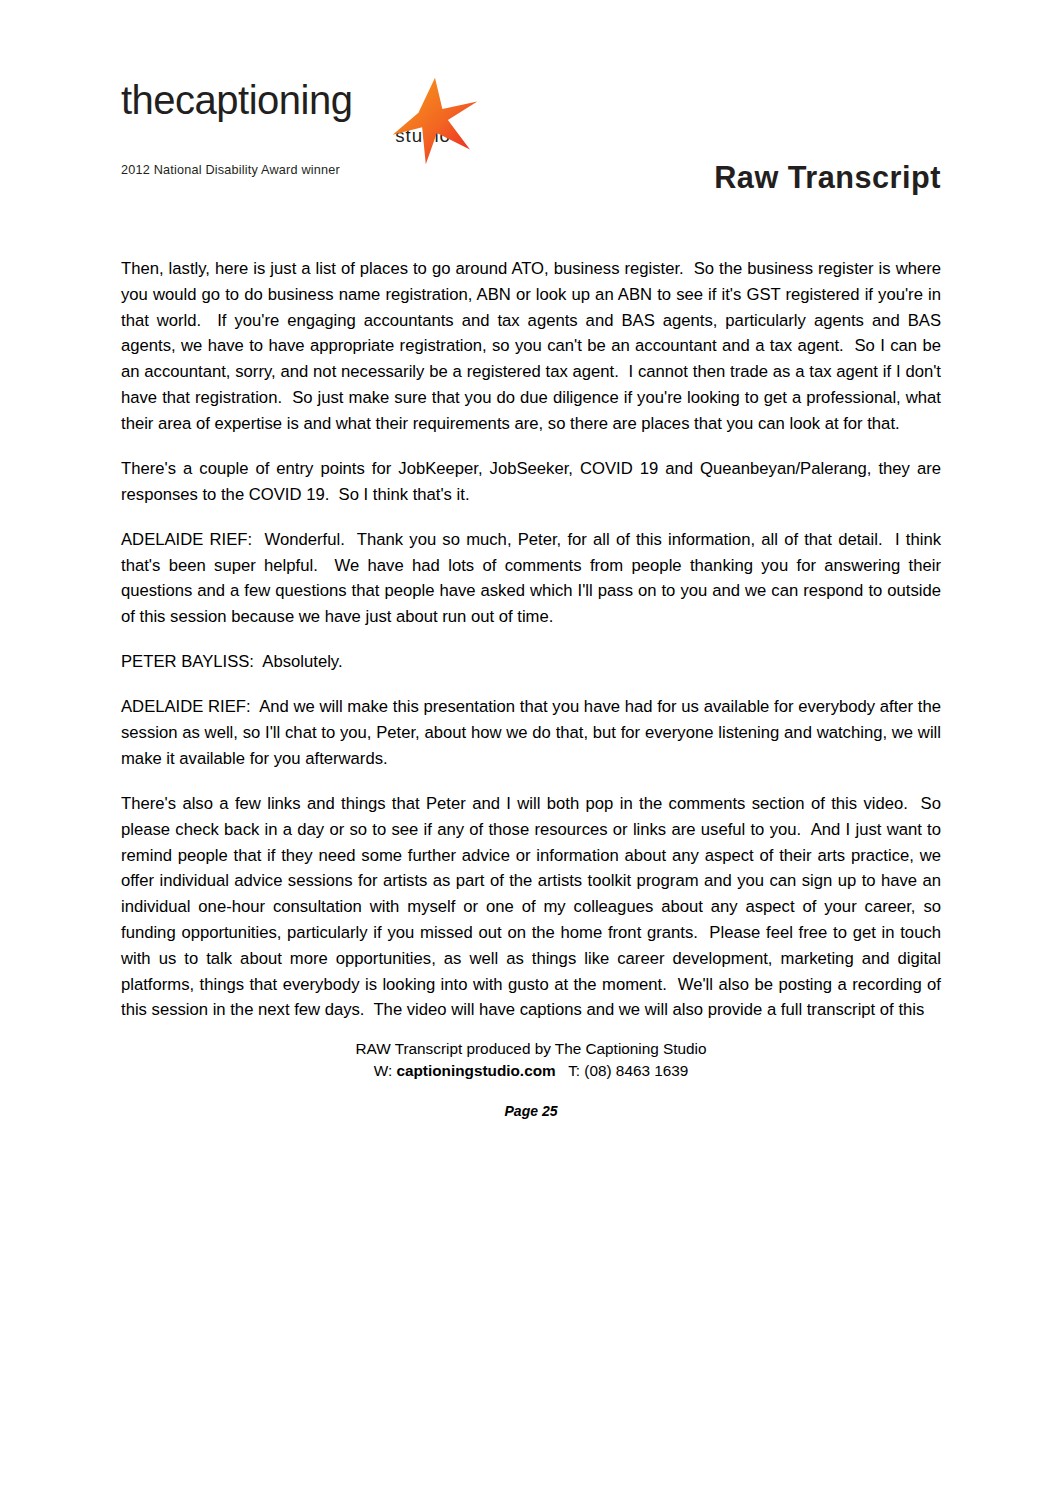the captioning
studio
2012 National Disability Award winner
Raw Transcript
Then, lastly, here is just a list of places to go around ATO, business register. So the business register is where you would go to do business name registration, ABN or look up an ABN to see if it's GST registered if you're in that world. If you're engaging accountants and tax agents and BAS agents, particularly agents and BAS agents, we have to have appropriate registration, so you can't be an accountant and a tax agent. So I can be an accountant, sorry, and not necessarily be a registered tax agent. I cannot then trade as a tax agent if I don't have that registration. So just make sure that you do due diligence if you're looking to get a professional, what their area of expertise is and what their requirements are, so there are places that you can look at for that.
There's a couple of entry points for JobKeeper, JobSeeker, COVID 19 and Queanbeyan/Palerang, they are responses to the COVID 19. So I think that's it.
ADELAIDE RIEF: Wonderful. Thank you so much, Peter, for all of this information, all of that detail. I think that's been super helpful. We have had lots of comments from people thanking you for answering their questions and a few questions that people have asked which I'll pass on to you and we can respond to outside of this session because we have just about run out of time.
PETER BAYLISS: Absolutely.
ADELAIDE RIEF: And we will make this presentation that you have had for us available for everybody after the session as well, so I'll chat to you, Peter, about how we do that, but for everyone listening and watching, we will make it available for you afterwards.
There's also a few links and things that Peter and I will both pop in the comments section of this video. So please check back in a day or so to see if any of those resources or links are useful to you. And I just want to remind people that if they need some further advice or information about any aspect of their arts practice, we offer individual advice sessions for artists as part of the artists toolkit program and you can sign up to have an individual one-hour consultation with myself or one of my colleagues about any aspect of your career, so funding opportunities, particularly if you missed out on the home front grants. Please feel free to get in touch with us to talk about more opportunities, as well as things like career development, marketing and digital platforms, things that everybody is looking into with gusto at the moment. We'll also be posting a recording of this session in the next few days. The video will have captions and we will also provide a full transcript of this
RAW Transcript produced by The Captioning Studio
W: captioningstudio.com T: (08) 8463 1639
Page 25